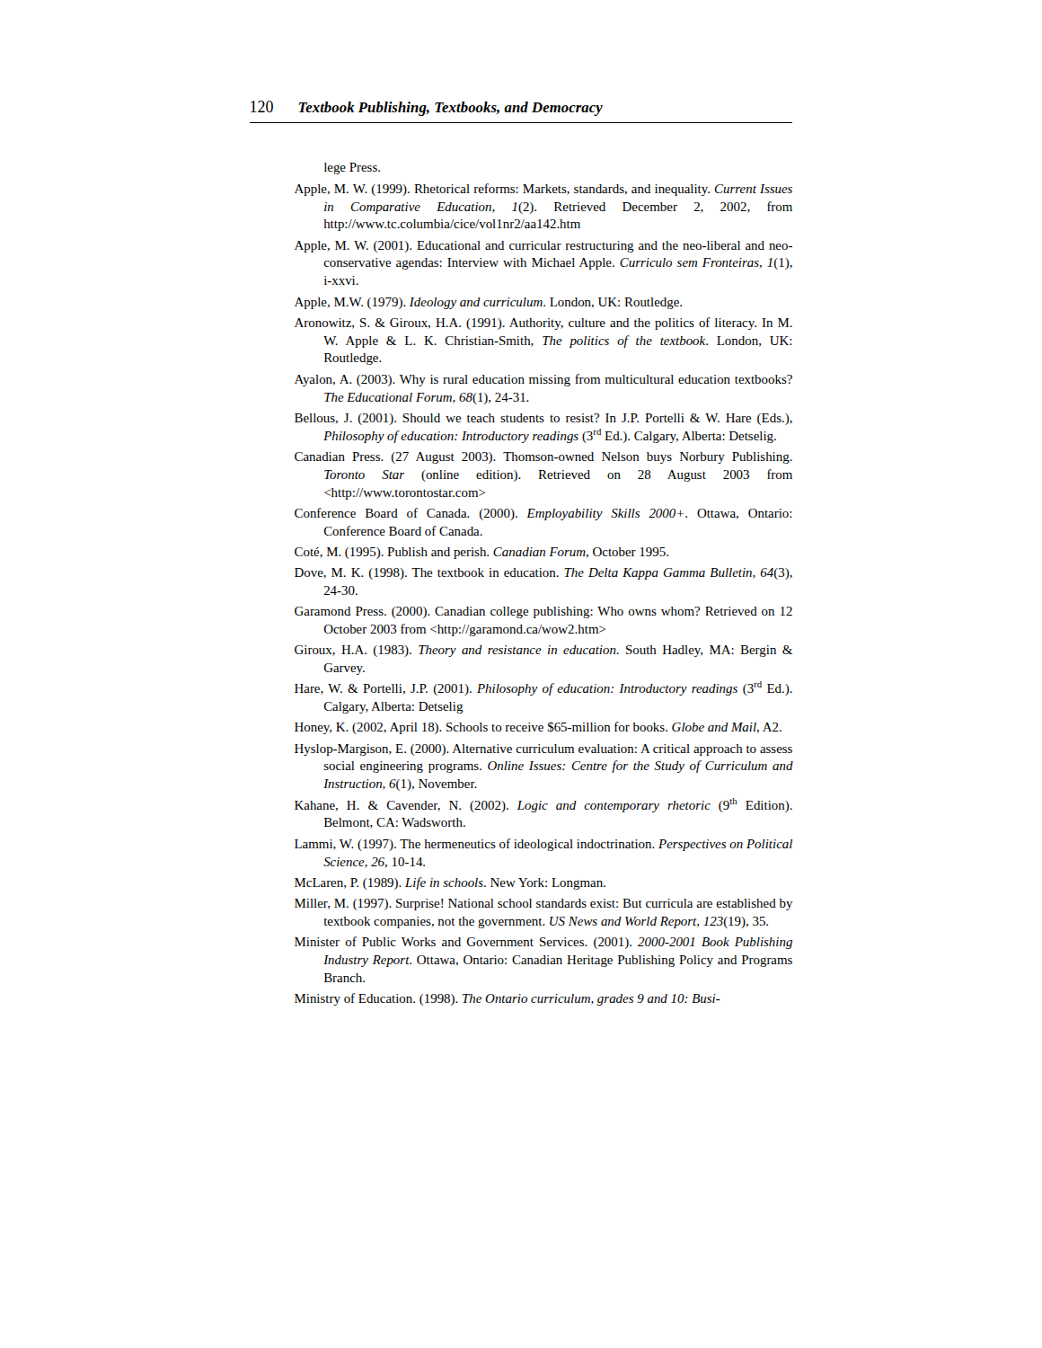120 Textbook Publishing, Textbooks, and Democracy
lege Press.
Apple, M. W. (1999). Rhetorical reforms: Markets, standards, and inequality. Current Issues in Comparative Education, 1(2). Retrieved December 2, 2002, from http://www.tc.columbia/cice/vol1nr2/aa142.htm
Apple, M. W. (2001). Educational and curricular restructuring and the neo-liberal and neo-conservative agendas: Interview with Michael Apple. Curriculo sem Fronteiras, 1(1), i-xxvi.
Apple, M.W. (1979). Ideology and curriculum. London, UK: Routledge.
Aronowitz, S. & Giroux, H.A. (1991). Authority, culture and the politics of literacy. In M. W. Apple & L. K. Christian-Smith, The politics of the textbook. London, UK: Routledge.
Ayalon, A. (2003). Why is rural education missing from multicultural education textbooks? The Educational Forum, 68(1), 24-31.
Bellous, J. (2001). Should we teach students to resist? In J.P. Portelli & W. Hare (Eds.), Philosophy of education: Introductory readings (3rd Ed.). Calgary, Alberta: Detselig.
Canadian Press. (27 August 2003). Thomson-owned Nelson buys Norbury Publishing. Toronto Star (online edition). Retrieved on 28 August 2003 from <http://www.torontostar.com>
Conference Board of Canada. (2000). Employability Skills 2000+. Ottawa, Ontario: Conference Board of Canada.
Coté, M. (1995). Publish and perish. Canadian Forum, October 1995.
Dove, M. K. (1998). The textbook in education. The Delta Kappa Gamma Bulletin, 64(3), 24-30.
Garamond Press. (2000). Canadian college publishing: Who owns whom? Retrieved on 12 October 2003 from <http://garamond.ca/wow2.htm>
Giroux, H.A. (1983). Theory and resistance in education. South Hadley, MA: Bergin & Garvey.
Hare, W. & Portelli, J.P. (2001). Philosophy of education: Introductory readings (3rd Ed.). Calgary, Alberta: Detselig
Honey, K. (2002, April 18). Schools to receive $65-million for books. Globe and Mail, A2.
Hyslop-Margison, E. (2000). Alternative curriculum evaluation: A critical approach to assess social engineering programs. Online Issues: Centre for the Study of Curriculum and Instruction, 6(1), November.
Kahane, H. & Cavender, N. (2002). Logic and contemporary rhetoric (9th Edition). Belmont, CA: Wadsworth.
Lammi, W. (1997). The hermeneutics of ideological indoctrination. Perspectives on Political Science, 26, 10-14.
McLaren, P. (1989). Life in schools. New York: Longman.
Miller, M. (1997). Surprise! National school standards exist: But curricula are established by textbook companies, not the government. US News and World Report, 123(19), 35.
Minister of Public Works and Government Services. (2001). 2000-2001 Book Publishing Industry Report. Ottawa, Ontario: Canadian Heritage Publishing Policy and Programs Branch.
Ministry of Education. (1998). The Ontario curriculum, grades 9 and 10: Busi-